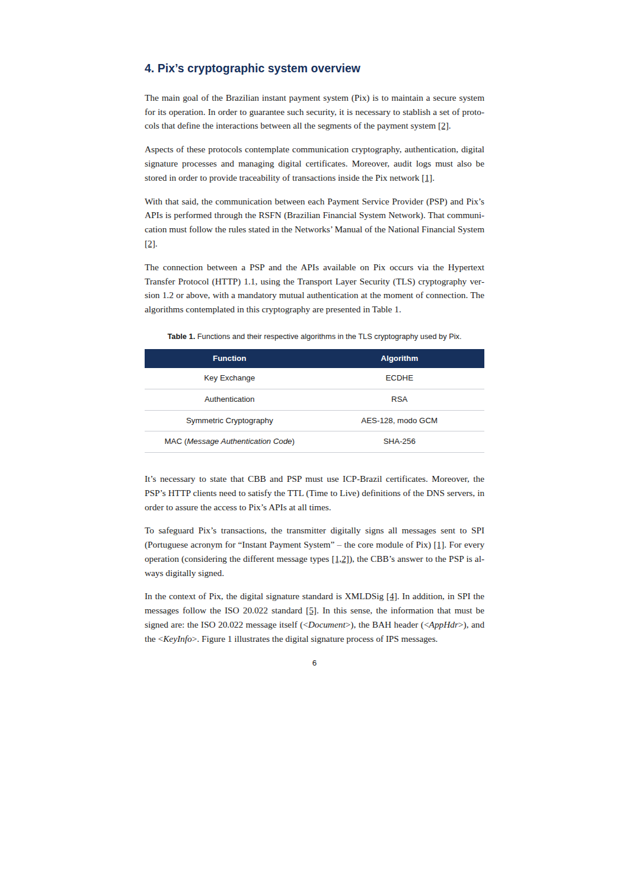4. Pix’s cryptographic system overview
The main goal of the Brazilian instant payment system (Pix) is to maintain a secure system for its operation. In order to guarantee such security, it is necessary to stablish a set of protocols that define the interactions between all the segments of the payment system [2].
Aspects of these protocols contemplate communication cryptography, authentication, digital signature processes and managing digital certificates. Moreover, audit logs must also be stored in order to provide traceability of transactions inside the Pix network [1].
With that said, the communication between each Payment Service Provider (PSP) and Pix’s APIs is performed through the RSFN (Brazilian Financial System Network). That communication must follow the rules stated in the Networks’ Manual of the National Financial System [2].
The connection between a PSP and the APIs available on Pix occurs via the Hypertext Transfer Protocol (HTTP) 1.1, using the Transport Layer Security (TLS) cryptography version 1.2 or above, with a mandatory mutual authentication at the moment of connection. The algorithms contemplated in this cryptography are presented in Table 1.
Table 1. Functions and their respective algorithms in the TLS cryptography used by Pix.
| Function | Algorithm |
| --- | --- |
| Key Exchange | ECDHE |
| Authentication | RSA |
| Symmetric Cryptography | AES-128, modo GCM |
| MAC ( Message Authentication Code ) | SHA-256 |
It’s necessary to state that CBB and PSP must use ICP-Brazil certificates. Moreover, the PSP’s HTTP clients need to satisfy the TTL (Time to Live) definitions of the DNS servers, in order to assure the access to Pix’s APIs at all times.
To safeguard Pix’s transactions, the transmitter digitally signs all messages sent to SPI (Portuguese acronym for “Instant Payment System” – the core module of Pix) [1]. For every operation (considering the different message types [1,2]), the CBB’s answer to the PSP is always digitally signed.
In the context of Pix, the digital signature standard is XMLDSig [4]. In addition, in SPI the messages follow the ISO 20.022 standard [5]. In this sense, the information that must be signed are: the ISO 20.022 message itself (<Document>), the BAH header (<AppHdr>), and the <KeyInfo>. Figure 1 illustrates the digital signature process of IPS messages.
6